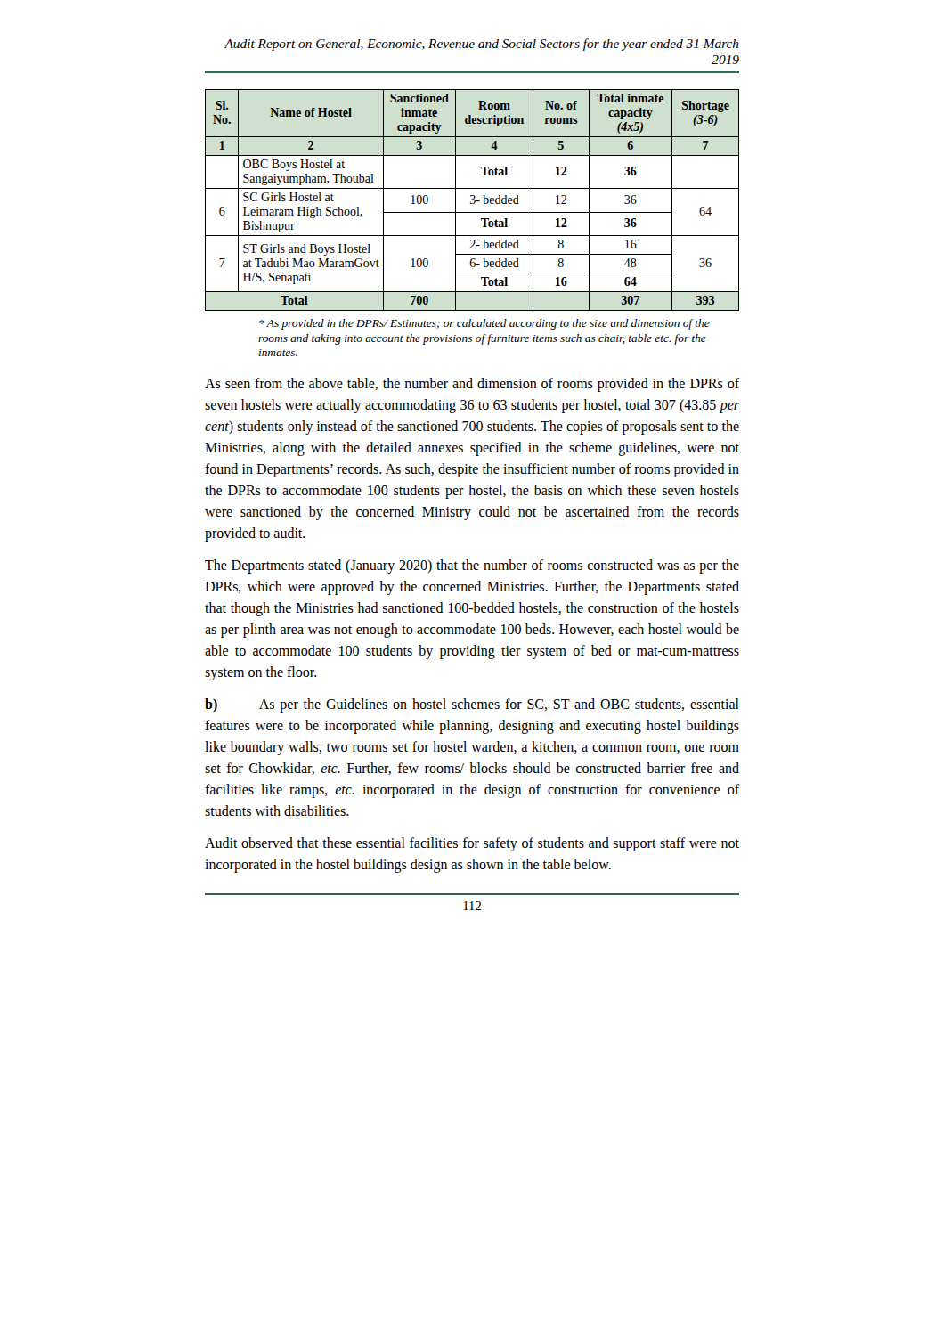Audit Report on General, Economic, Revenue and Social Sectors for the year ended 31 March 2019
| Sl. No. | Name of Hostel | Sanctioned inmate capacity | Room description | No. of rooms | Total inmate capacity (4x5) | Shortage (3-6) |
| --- | --- | --- | --- | --- | --- | --- |
| 1 | 2 | 3 | 4 | 5 | 6 | 7 |
| | OBC Boys Hostel at Sangaiyumpham, Thoubal | | Total | 12 | 36 | |
| 6 | SC Girls Hostel at Leimaram High School, Bishnupur | 100 | 3- bedded | 12 | 36 | 64 |
| | Total | 12 | 36 |
| 7 | ST Girls and Boys Hostel at Tadubi Mao MaramGovt H/S, Senapati | 100 | 2- bedded | 8 | 16 | 36 |
| 6- bedded | 8 | 48 |
| Total | 16 | 64 |
| Total | 700 | | | 307 | 393 |
* As provided in the DPRs/ Estimates; or calculated according to the size and dimension of the rooms and taking into account the provisions of furniture items such as chair, table etc. for the inmates.
As seen from the above table, the number and dimension of rooms provided in the DPRs of seven hostels were actually accommodating 36 to 63 students per hostel, total 307 (43.85 per cent) students only instead of the sanctioned 700 students. The copies of proposals sent to the Ministries, along with the detailed annexes specified in the scheme guidelines, were not found in Departments’ records. As such, despite the insufficient number of rooms provided in the DPRs to accommodate 100 students per hostel, the basis on which these seven hostels were sanctioned by the concerned Ministry could not be ascertained from the records provided to audit.
The Departments stated (January 2020) that the number of rooms constructed was as per the DPRs, which were approved by the concerned Ministries. Further, the Departments stated that though the Ministries had sanctioned 100-bedded hostels, the construction of the hostels as per plinth area was not enough to accommodate 100 beds. However, each hostel would be able to accommodate 100 students by providing tier system of bed or mat-cum-mattress system on the floor.
b) As per the Guidelines on hostel schemes for SC, ST and OBC students, essential features were to be incorporated while planning, designing and executing hostel buildings like boundary walls, two rooms set for hostel warden, a kitchen, a common room, one room set for Chowkidar, etc. Further, few rooms/ blocks should be constructed barrier free and facilities like ramps, etc. incorporated in the design of construction for convenience of students with disabilities.
Audit observed that these essential facilities for safety of students and support staff were not incorporated in the hostel buildings design as shown in the table below.
112